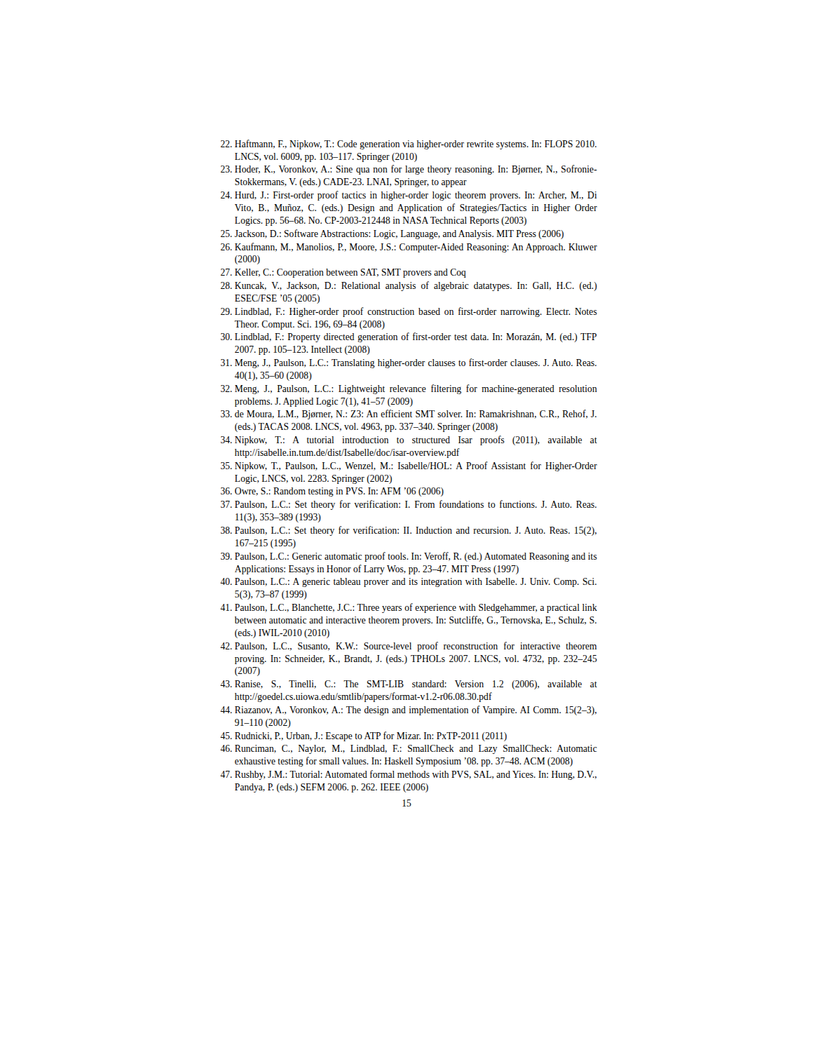22. Haftmann, F., Nipkow, T.: Code generation via higher-order rewrite systems. In: FLOPS 2010. LNCS, vol. 6009, pp. 103–117. Springer (2010)
23. Hoder, K., Voronkov, A.: Sine qua non for large theory reasoning. In: Bjørner, N., Sofronie-Stokkermans, V. (eds.) CADE-23. LNAI, Springer, to appear
24. Hurd, J.: First-order proof tactics in higher-order logic theorem provers. In: Archer, M., Di Vito, B., Muñoz, C. (eds.) Design and Application of Strategies/Tactics in Higher Order Logics. pp. 56–68. No. CP-2003-212448 in NASA Technical Reports (2003)
25. Jackson, D.: Software Abstractions: Logic, Language, and Analysis. MIT Press (2006)
26. Kaufmann, M., Manolios, P., Moore, J.S.: Computer-Aided Reasoning: An Approach. Kluwer (2000)
27. Keller, C.: Cooperation between SAT, SMT provers and Coq
28. Kuncak, V., Jackson, D.: Relational analysis of algebraic datatypes. In: Gall, H.C. (ed.) ESEC/FSE ’05 (2005)
29. Lindblad, F.: Higher-order proof construction based on first-order narrowing. Electr. Notes Theor. Comput. Sci. 196, 69–84 (2008)
30. Lindblad, F.: Property directed generation of first-order test data. In: Morazán, M. (ed.) TFP 2007. pp. 105–123. Intellect (2008)
31. Meng, J., Paulson, L.C.: Translating higher-order clauses to first-order clauses. J. Auto. Reas. 40(1), 35–60 (2008)
32. Meng, J., Paulson, L.C.: Lightweight relevance filtering for machine-generated resolution problems. J. Applied Logic 7(1), 41–57 (2009)
33. de Moura, L.M., Bjørner, N.: Z3: An efficient SMT solver. In: Ramakrishnan, C.R., Rehof, J. (eds.) TACAS 2008. LNCS, vol. 4963, pp. 337–340. Springer (2008)
34. Nipkow, T.: A tutorial introduction to structured Isar proofs (2011), available at http://isabelle.in.tum.de/dist/Isabelle/doc/isar-overview.pdf
35. Nipkow, T., Paulson, L.C., Wenzel, M.: Isabelle/HOL: A Proof Assistant for Higher-Order Logic, LNCS, vol. 2283. Springer (2002)
36. Owre, S.: Random testing in PVS. In: AFM ’06 (2006)
37. Paulson, L.C.: Set theory for verification: I. From foundations to functions. J. Auto. Reas. 11(3), 353–389 (1993)
38. Paulson, L.C.: Set theory for verification: II. Induction and recursion. J. Auto. Reas. 15(2), 167–215 (1995)
39. Paulson, L.C.: Generic automatic proof tools. In: Veroff, R. (ed.) Automated Reasoning and its Applications: Essays in Honor of Larry Wos, pp. 23–47. MIT Press (1997)
40. Paulson, L.C.: A generic tableau prover and its integration with Isabelle. J. Univ. Comp. Sci. 5(3), 73–87 (1999)
41. Paulson, L.C., Blanchette, J.C.: Three years of experience with Sledgehammer, a practical link between automatic and interactive theorem provers. In: Sutcliffe, G., Ternovska, E., Schulz, S. (eds.) IWIL-2010 (2010)
42. Paulson, L.C., Susanto, K.W.: Source-level proof reconstruction for interactive theorem proving. In: Schneider, K., Brandt, J. (eds.) TPHOLs 2007. LNCS, vol. 4732, pp. 232–245 (2007)
43. Ranise, S., Tinelli, C.: The SMT-LIB standard: Version 1.2 (2006), available at http://goedel.cs.uiowa.edu/smtlib/papers/format-v1.2-r06.08.30.pdf
44. Riazanov, A., Voronkov, A.: The design and implementation of Vampire. AI Comm. 15(2–3), 91–110 (2002)
45. Rudnicki, P., Urban, J.: Escape to ATP for Mizar. In: PxTP-2011 (2011)
46. Runciman, C., Naylor, M., Lindblad, F.: SmallCheck and Lazy SmallCheck: Automatic exhaustive testing for small values. In: Haskell Symposium ’08. pp. 37–48. ACM (2008)
47. Rushby, J.M.: Tutorial: Automated formal methods with PVS, SAL, and Yices. In: Hung, D.V., Pandya, P. (eds.) SEFM 2006. p. 262. IEEE (2006)
15